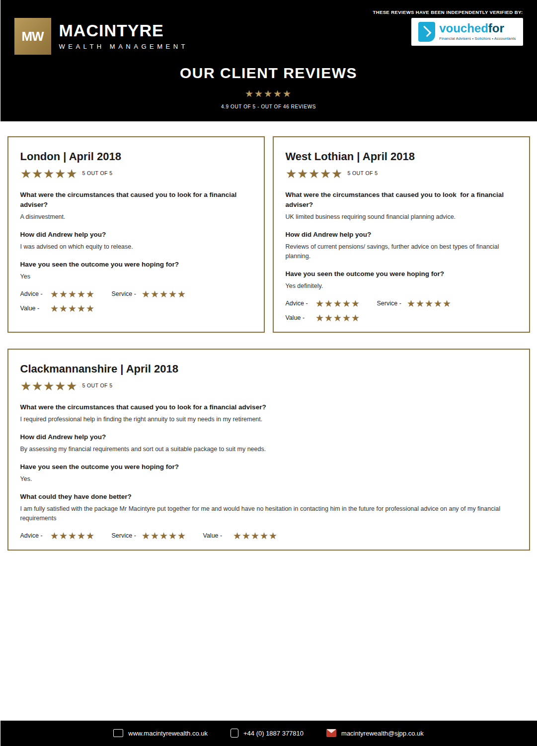THESE REVIEWS HAVE BEEN INDEPENDENTLY VERIFIED BY:
MW
MACINTYRE
WEALTH MANAGEMENT
vouchedfor
Financial Advisers • Solicitors • Accountants
OUR CLIENT REVIEWS
★★★★★
4.9 OUT OF 5 - OUT OF 46 REVIEWS
London | April 2018
★★★★★ 5 OUT OF 5
What were the circumstances that caused you to look for a financial adviser?
A disinvestment.
How did Andrew help you?
I was advised on which equity to release.
Have you seen the outcome you were hoping for?
Yes
Advice -★★★★★
Service -★★★★★
Value -★★★★★
West Lothian | April 2018
★★★★★ 5 OUT OF 5
What were the circumstances that caused you to look for a financial adviser?
UK limited business requiring sound financial planning advice.
How did Andrew help you?
Reviews of current pensions/ savings, further advice on best types of financial planning.
Have you seen the outcome you were hoping for?
Yes definitely.
Advice -★★★★★
Service -★★★★★
Value -★★★★★
Clackmannanshire | April 2018
★★★★★ 5 OUT OF 5
What were the circumstances that caused you to look for a financial adviser?
I required professional help in finding the right annuity to suit my needs in my retirement.
How did Andrew help you?
By assessing my financial requirements and sort out a suitable package to suit my needs.
Have you seen the outcome you were hoping for?
Yes.
What could they have done better?
I am fully satisfied with the package Mr Macintyre put together for me and would have no hesitation in contacting him in the future for professional advice on any of my financial requirements
Advice -★★★★★
Service -★★★★★
Value -★★★★★
www.macintyrewealth.co.uk
+44 (0) 1887 377810
macintyrewealth@sjpp.co.uk